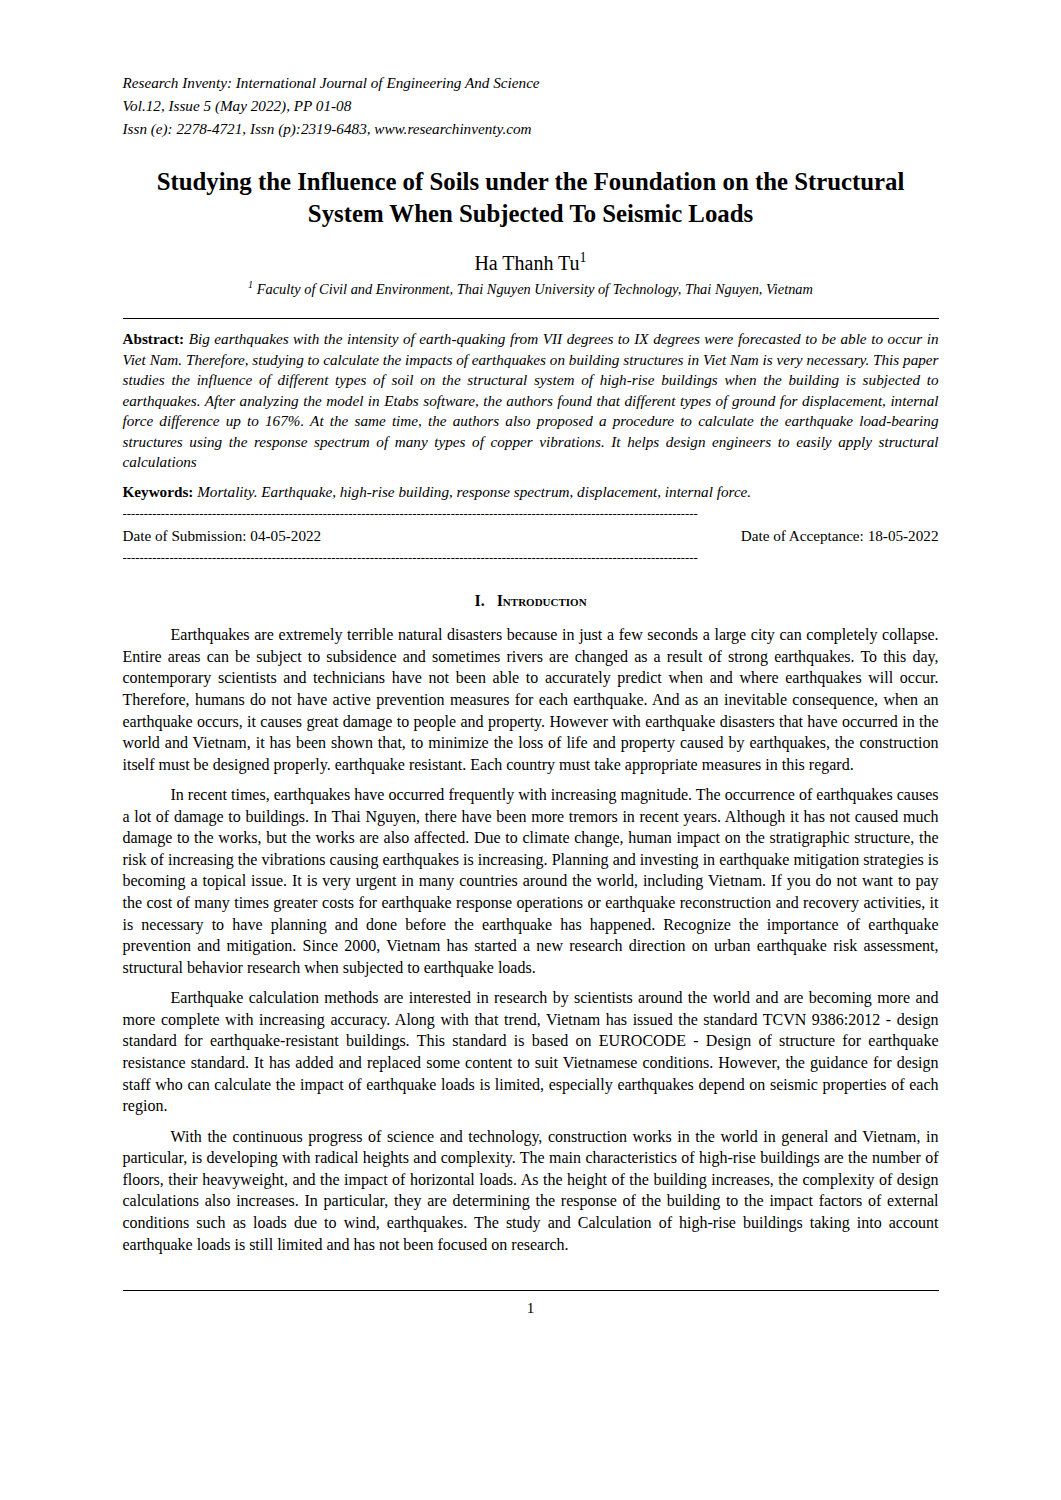Research Inventy: International Journal of Engineering And Science
Vol.12, Issue 5 (May 2022), PP 01-08
Issn (e): 2278-4721, Issn (p):2319-6483, www.researchinventy.com
Studying the Influence of Soils under the Foundation on the Structural System When Subjected To Seismic Loads
Ha Thanh Tu1
1 Faculty of Civil and Environment, Thai Nguyen University of Technology, Thai Nguyen, Vietnam
Abstract: Big earthquakes with the intensity of earth-quaking from VII degrees to IX degrees were forecasted to be able to occur in Viet Nam. Therefore, studying to calculate the impacts of earthquakes on building structures in Viet Nam is very necessary. This paper studies the influence of different types of soil on the structural system of high-rise buildings when the building is subjected to earthquakes. After analyzing the model in Etabs software, the authors found that different types of ground for displacement, internal force difference up to 167%. At the same time, the authors also proposed a procedure to calculate the earthquake load-bearing structures using the response spectrum of many types of copper vibrations. It helps design engineers to easily apply structural calculations
Keywords: Mortality. Earthquake, high-rise building, response spectrum, displacement, internal force.
---------------------------------------------------------------------------------------------------------------------------------------
Date of Submission: 04-05-2022 Date of Acceptance: 18-05-2022
---------------------------------------------------------------------------------------------------------------------------------------
I. Introduction
Earthquakes are extremely terrible natural disasters because in just a few seconds a large city can completely collapse. Entire areas can be subject to subsidence and sometimes rivers are changed as a result of strong earthquakes. To this day, contemporary scientists and technicians have not been able to accurately predict when and where earthquakes will occur. Therefore, humans do not have active prevention measures for each earthquake. And as an inevitable consequence, when an earthquake occurs, it causes great damage to people and property. However with earthquake disasters that have occurred in the world and Vietnam, it has been shown that, to minimize the loss of life and property caused by earthquakes, the construction itself must be designed properly. earthquake resistant. Each country must take appropriate measures in this regard.
In recent times, earthquakes have occurred frequently with increasing magnitude. The occurrence of earthquakes causes a lot of damage to buildings. In Thai Nguyen, there have been more tremors in recent years. Although it has not caused much damage to the works, but the works are also affected. Due to climate change, human impact on the stratigraphic structure, the risk of increasing the vibrations causing earthquakes is increasing. Planning and investing in earthquake mitigation strategies is becoming a topical issue. It is very urgent in many countries around the world, including Vietnam. If you do not want to pay the cost of many times greater costs for earthquake response operations or earthquake reconstruction and recovery activities, it is necessary to have planning and done before the earthquake has happened. Recognize the importance of earthquake prevention and mitigation. Since 2000, Vietnam has started a new research direction on urban earthquake risk assessment, structural behavior research when subjected to earthquake loads.
Earthquake calculation methods are interested in research by scientists around the world and are becoming more and more complete with increasing accuracy. Along with that trend, Vietnam has issued the standard TCVN 9386:2012 - design standard for earthquake-resistant buildings. This standard is based on EUROCODE - Design of structure for earthquake resistance standard. It has added and replaced some content to suit Vietnamese conditions. However, the guidance for design staff who can calculate the impact of earthquake loads is limited, especially earthquakes depend on seismic properties of each region.
With the continuous progress of science and technology, construction works in the world in general and Vietnam, in particular, is developing with radical heights and complexity. The main characteristics of high-rise buildings are the number of floors, their heavyweight, and the impact of horizontal loads. As the height of the building increases, the complexity of design calculations also increases. In particular, they are determining the response of the building to the impact factors of external conditions such as loads due to wind, earthquakes. The study and Calculation of high-rise buildings taking into account earthquake loads is still limited and has not been focused on research.
1